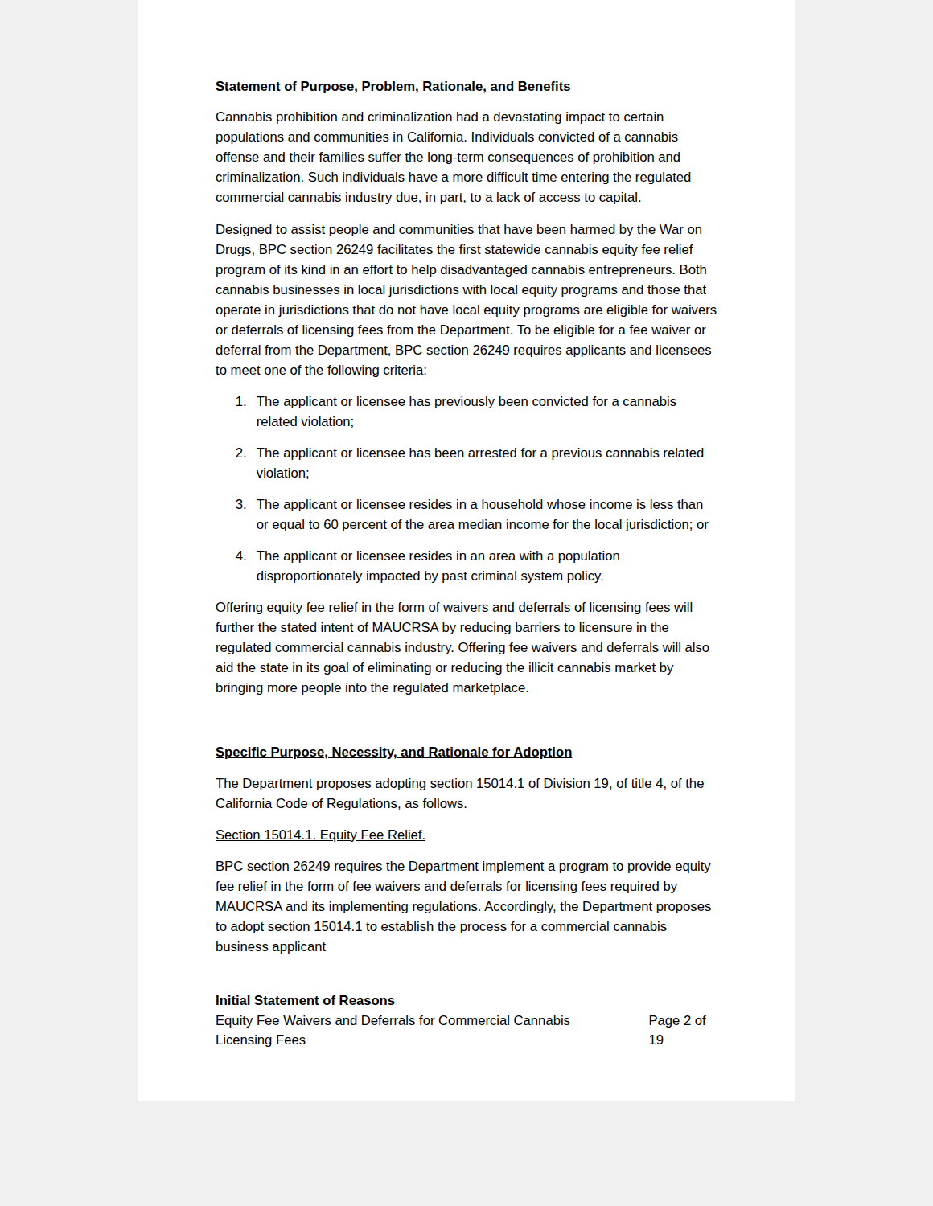Statement of Purpose, Problem, Rationale, and Benefits
Cannabis prohibition and criminalization had a devastating impact to certain populations and communities in California. Individuals convicted of a cannabis offense and their families suffer the long-term consequences of prohibition and criminalization. Such individuals have a more difficult time entering the regulated commercial cannabis industry due, in part, to a lack of access to capital.
Designed to assist people and communities that have been harmed by the War on Drugs, BPC section 26249 facilitates the first statewide cannabis equity fee relief program of its kind in an effort to help disadvantaged cannabis entrepreneurs. Both cannabis businesses in local jurisdictions with local equity programs and those that operate in jurisdictions that do not have local equity programs are eligible for waivers or deferrals of licensing fees from the Department. To be eligible for a fee waiver or deferral from the Department, BPC section 26249 requires applicants and licensees to meet one of the following criteria:
The applicant or licensee has previously been convicted for a cannabis related violation;
The applicant or licensee has been arrested for a previous cannabis related violation;
The applicant or licensee resides in a household whose income is less than or equal to 60 percent of the area median income for the local jurisdiction; or
The applicant or licensee resides in an area with a population disproportionately impacted by past criminal system policy.
Offering equity fee relief in the form of waivers and deferrals of licensing fees will further the stated intent of MAUCRSA by reducing barriers to licensure in the regulated commercial cannabis industry. Offering fee waivers and deferrals will also aid the state in its goal of eliminating or reducing the illicit cannabis market by bringing more people into the regulated marketplace.
Specific Purpose, Necessity, and Rationale for Adoption
The Department proposes adopting section 15014.1 of Division 19, of title 4, of the California Code of Regulations, as follows.
Section 15014.1. Equity Fee Relief.
BPC section 26249 requires the Department implement a program to provide equity fee relief in the form of fee waivers and deferrals for licensing fees required by MAUCRSA and its implementing regulations. Accordingly, the Department proposes to adopt section 15014.1 to establish the process for a commercial cannabis business applicant
Initial Statement of Reasons
Equity Fee Waivers and Deferrals for Commercial Cannabis Licensing Fees Page 2 of 19